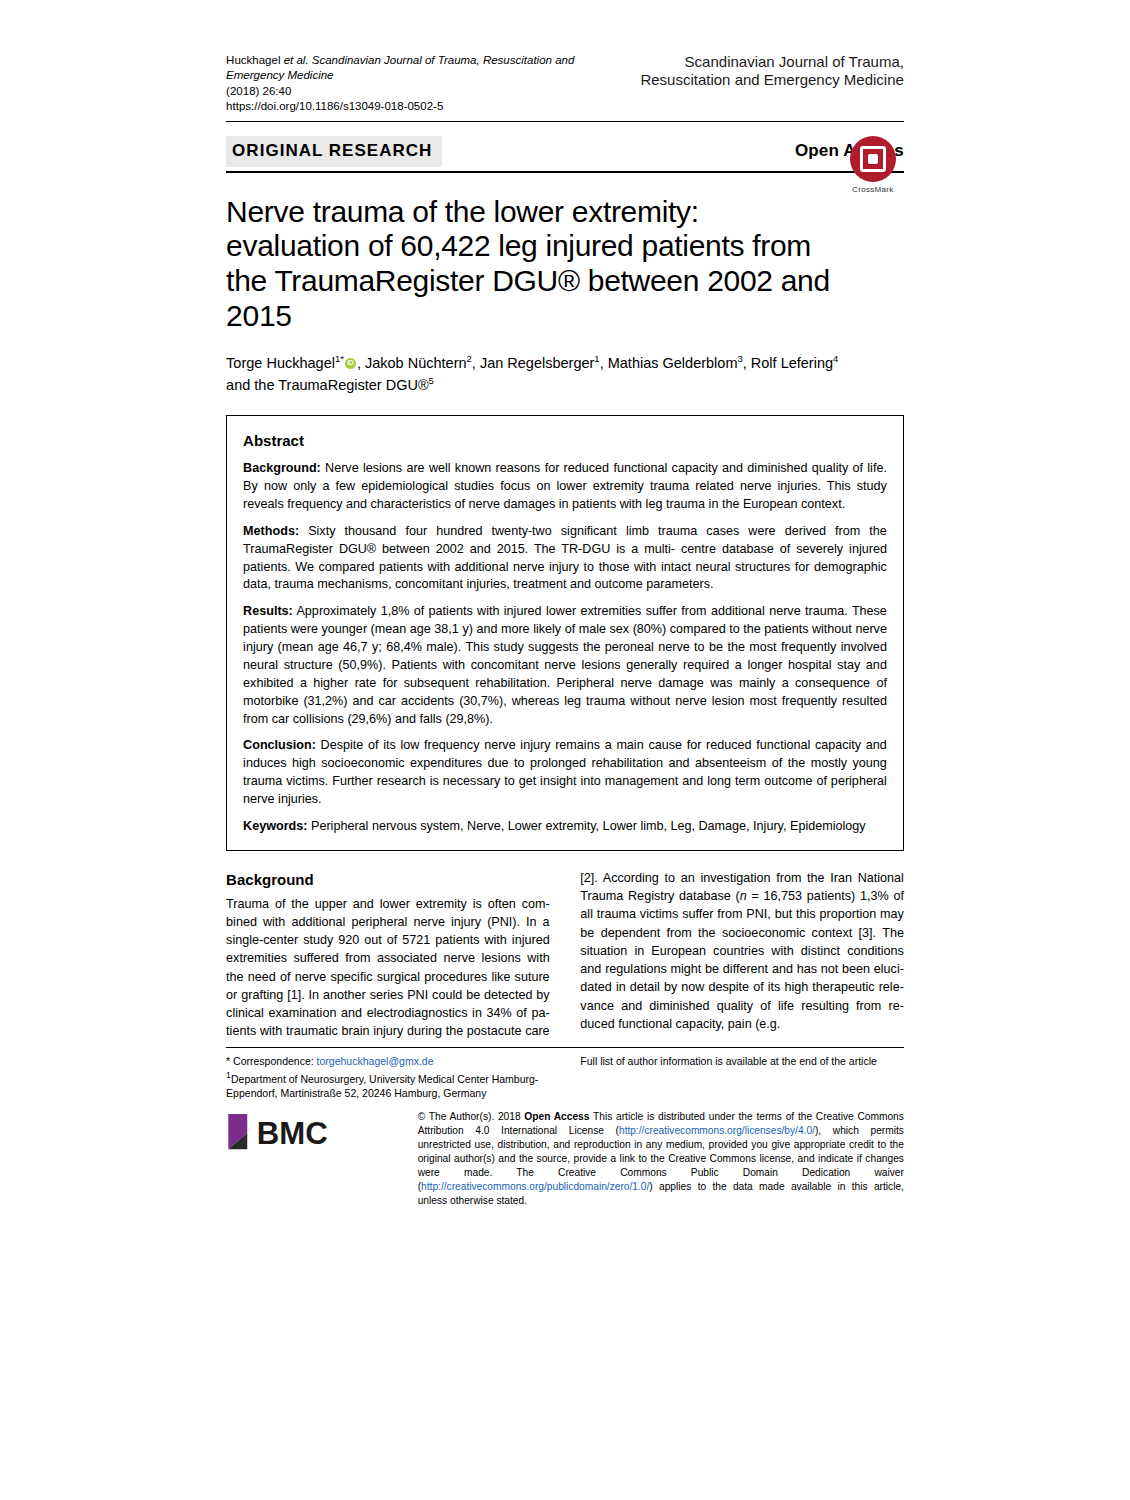Huckhagel et al. Scandinavian Journal of Trauma, Resuscitation and Emergency Medicine
(2018) 26:40
https://doi.org/10.1186/s13049-018-0502-5
Scandinavian Journal of Trauma, Resuscitation and Emergency Medicine
Original Research
Open Access
CrossMark
Nerve trauma of the lower extremity: evaluation of 60,422 leg injured patients from the TraumaRegister DGU® between 2002 and 2015
Torge Huckhagel1* , Jakob Nüchtern2, Jan Regelsberger1, Mathias Gelderblom3, Rolf Lefering4 and the TraumaRegister DGU®5
Abstract
Background: Nerve lesions are well known reasons for reduced functional capacity and diminished quality of life. By now only a few epidemiological studies focus on lower extremity trauma related nerve injuries. This study reveals frequency and characteristics of nerve damages in patients with leg trauma in the European context.
Methods: Sixty thousand four hundred twenty-two significant limb trauma cases were derived from the TraumaRegister DGU® between 2002 and 2015. The TR-DGU is a multi- centre database of severely injured patients. We compared patients with additional nerve injury to those with intact neural structures for demographic data, trauma mechanisms, concomitant injuries, treatment and outcome parameters.
Results: Approximately 1,8% of patients with injured lower extremities suffer from additional nerve trauma. These patients were younger (mean age 38,1 y) and more likely of male sex (80%) compared to the patients without nerve injury (mean age 46,7 y; 68,4% male). This study suggests the peroneal nerve to be the most frequently involved neural structure (50,9%). Patients with concomitant nerve lesions generally required a longer hospital stay and exhibited a higher rate for subsequent rehabilitation. Peripheral nerve damage was mainly a consequence of motorbike (31,2%) and car accidents (30,7%), whereas leg trauma without nerve lesion most frequently resulted from car collisions (29,6%) and falls (29,8%).
Conclusion: Despite of its low frequency nerve injury remains a main cause for reduced functional capacity and induces high socioeconomic expenditures due to prolonged rehabilitation and absenteeism of the mostly young trauma victims. Further research is necessary to get insight into management and long term outcome of peripheral nerve injuries.
Keywords: Peripheral nervous system, Nerve, Lower extremity, Lower limb, Leg, Damage, Injury, Epidemiology
Background
Trauma of the upper and lower extremity is often combined with additional peripheral nerve injury (PNI). In a single-center study 920 out of 5721 patients with injured extremities suffered from associated nerve lesions with the need of nerve specific surgical procedures like suture or grafting [1]. In another series PNI could be detected by clinical examination and electrodiagnostics in 34% of patients with traumatic brain injury during the postacute care [2]. According to an investigation from the Iran National Trauma Registry database (n = 16,753 patients) 1,3% of all trauma victims suffer from PNI, but this proportion may be dependent from the socioeconomic context [3]. The situation in European countries with distinct conditions and regulations might be different and has not been elucidated in detail by now despite of its high therapeutic relevance and diminished quality of life resulting from reduced functional capacity, pain (e.g.
* Correspondence: torgehuckhagel@gmx.de
1Department of Neurosurgery, University Medical Center Hamburg-Eppendorf, Martinistraße 52, 20246 Hamburg, Germany
Full list of author information is available at the end of the article
BMC
© The Author(s). 2018 Open Access This article is distributed under the terms of the Creative Commons Attribution 4.0 International License (http://creativecommons.org/licenses/by/4.0/), which permits unrestricted use, distribution, and reproduction in any medium, provided you give appropriate credit to the original author(s) and the source, provide a link to the Creative Commons license, and indicate if changes were made. The Creative Commons Public Domain Dedication waiver (http://creativecommons.org/publicdomain/zero/1.0/) applies to the data made available in this article, unless otherwise stated.